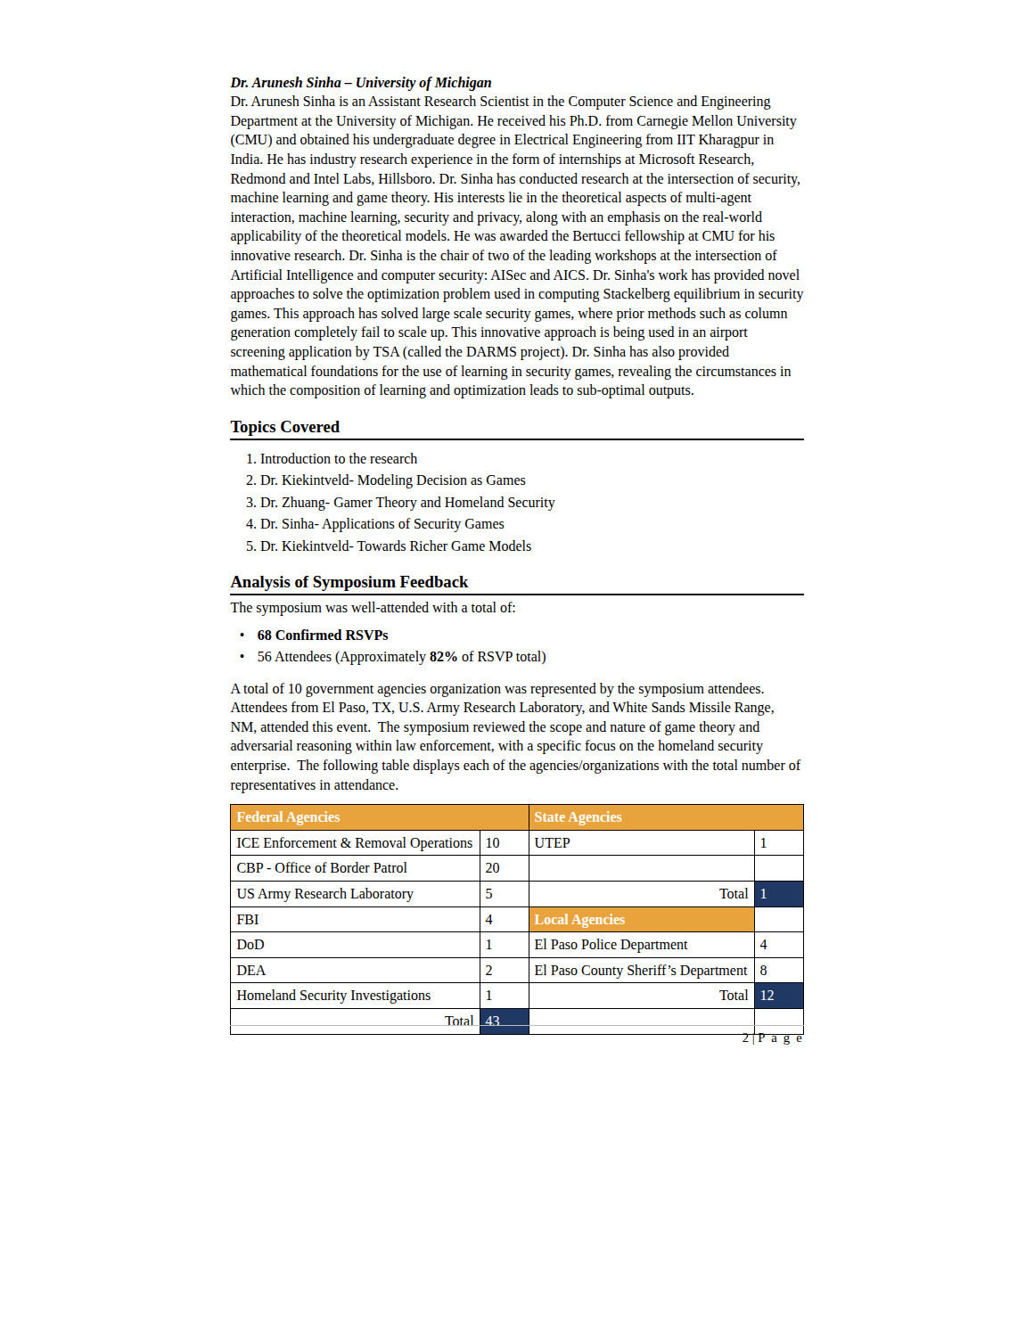Dr. Arunesh Sinha – University of Michigan
Dr. Arunesh Sinha is an Assistant Research Scientist in the Computer Science and Engineering Department at the University of Michigan. He received his Ph.D. from Carnegie Mellon University (CMU) and obtained his undergraduate degree in Electrical Engineering from IIT Kharagpur in India. He has industry research experience in the form of internships at Microsoft Research, Redmond and Intel Labs, Hillsboro. Dr. Sinha has conducted research at the intersection of security, machine learning and game theory. His interests lie in the theoretical aspects of multi-agent interaction, machine learning, security and privacy, along with an emphasis on the real-world applicability of the theoretical models. He was awarded the Bertucci fellowship at CMU for his innovative research. Dr. Sinha is the chair of two of the leading workshops at the intersection of Artificial Intelligence and computer security: AISec and AICS. Dr. Sinha's work has provided novel approaches to solve the optimization problem used in computing Stackelberg equilibrium in security games. This approach has solved large scale security games, where prior methods such as column generation completely fail to scale up. This innovative approach is being used in an airport screening application by TSA (called the DARMS project). Dr. Sinha has also provided mathematical foundations for the use of learning in security games, revealing the circumstances in which the composition of learning and optimization leads to sub-optimal outputs.
Topics Covered
Introduction to the research
Dr. Kiekintveld- Modeling Decision as Games
Dr. Zhuang- Gamer Theory and Homeland Security
Dr. Sinha- Applications of Security Games
Dr. Kiekintveld- Towards Richer Game Models
Analysis of Symposium Feedback
The symposium was well-attended with a total of:
68 Confirmed RSVPs
56 Attendees (Approximately 82% of RSVP total)
A total of 10 government agencies organization was represented by the symposium attendees. Attendees from El Paso, TX, U.S. Army Research Laboratory, and White Sands Missile Range, NM, attended this event. The symposium reviewed the scope and nature of game theory and adversarial reasoning within law enforcement, with a specific focus on the homeland security enterprise. The following table displays each of the agencies/organizations with the total number of representatives in attendance.
| Federal Agencies | State Agencies |
| --- | --- |
| ICE Enforcement & Removal Operations | 10 | UTEP | 1 |
| CBP - Office of Border Patrol | 20 | | |
| US Army Research Laboratory | 5 | Total | 1 |
| FBI | 4 | Local Agencies | |
| DoD | 1 | El Paso Police Department | 4 |
| DEA | 2 | El Paso County Sheriff’s Department | 8 |
| Homeland Security Investigations | 1 | Total | 12 |
| Total | 43 | | |
2 | P a g e